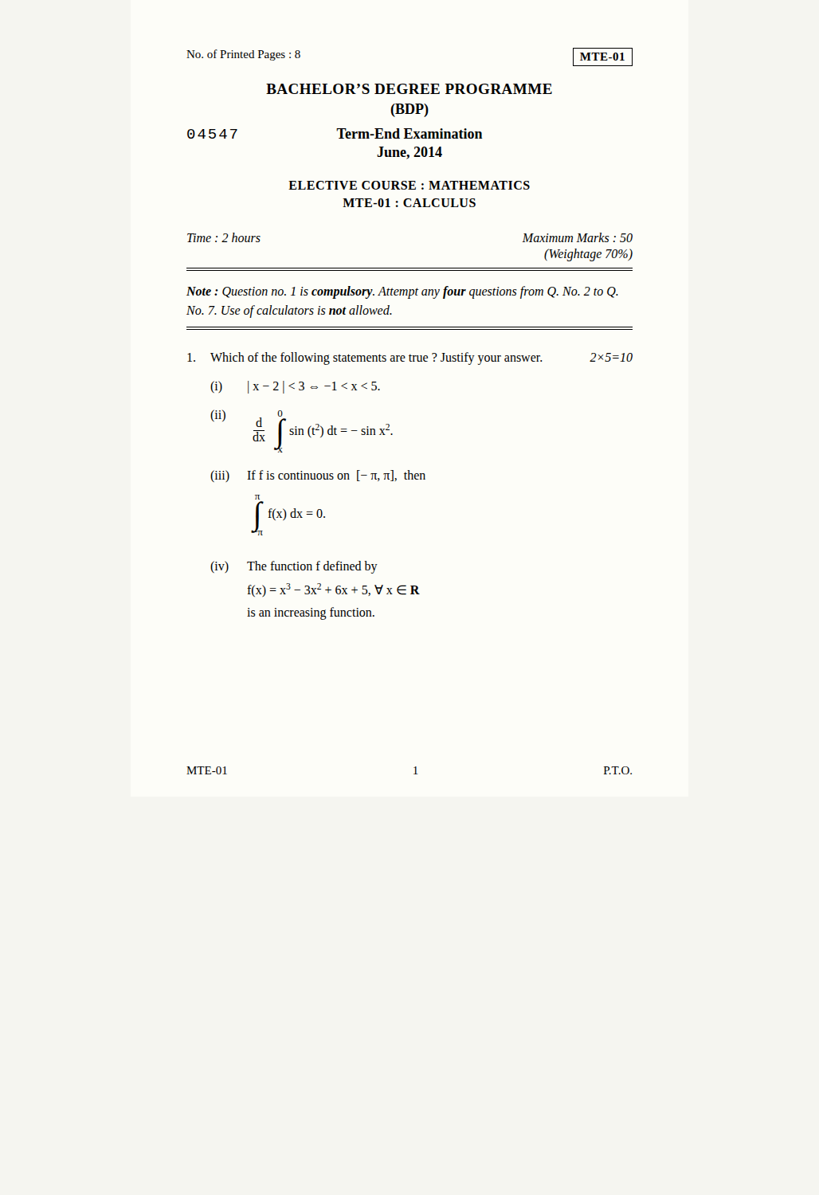No. of Printed Pages : 8
MTE-01
BACHELOR’S DEGREE PROGRAMME
(BDP)
04547
Term-End Examination
June, 2014
ELECTIVE COURSE : MATHEMATICS
MTE-01 : CALCULUS
Time : 2 hours
Maximum Marks : 50
(Weightage 70%)
Note : Question no. 1 is compulsory. Attempt any four questions from Q. No. 2 to Q. No. 7. Use of calculators is not allowed.
2×5=10
1.
Which of the following statements are true ? Justify your answer.
(i)
| x − 2 | < 3 ⇔ −1 < x < 5.
(ii)
ddx 0 ∫ x sin (t2) dt = − sin x2.
(iii)
If f is continuous on [− π, π], then
π ∫ −π f(x) dx = 0.
(iv)
The function f defined by
f(x) = x3 − 3x2 + 6x + 5, ∀ x ∈ R
is an increasing function.
MTE-01
1
P.T.O.